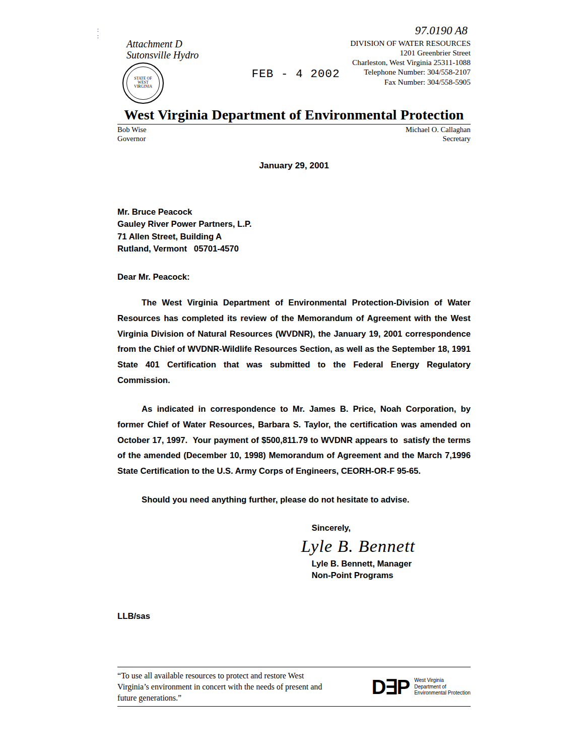:
:
97.0190 A8
Attachment D
Sutonsville Hydro
STATE OF
WEST
VIRGINIA
FEB - 4 2002
DIVISION OF WATER RESOURCES
1201 Greenbrier Street
Charleston, West Virginia 25311-1088
Telephone Number: 304/558-2107
Fax Number: 304/558-5905
West Virginia Department of Environmental Protection
Bob Wise
Governor
Michael O. Callaghan
Secretary
January 29, 2001
Mr. Bruce Peacock
Gauley River Power Partners, L.P.
71 Allen Street, Building A
Rutland, Vermont 05701-4570
Dear Mr. Peacock:
The West Virginia Department of Environmental Protection-Division of Water Resources has completed its review of the Memorandum of Agreement with the West Virginia Division of Natural Resources (WVDNR), the January 19, 2001 correspondence from the Chief of WVDNR-Wildlife Resources Section, as well as the September 18, 1991 State 401 Certification that was submitted to the Federal Energy Regulatory Commission.
As indicated in correspondence to Mr. James B. Price, Noah Corporation, by former Chief of Water Resources, Barbara S. Taylor, the certification was amended on October 17, 1997. Your payment of $500,811.79 to WVDNR appears to satisfy the terms of the amended (December 10, 1998) Memorandum of Agreement and the March 7,1996 State Certification to the U.S. Army Corps of Engineers, CEORH-OR-F 95-65.
Should you need anything further, please do not hesitate to advise.
Sincerely,
Lyle B. Bennett
Lyle B. Bennett, Manager
Non-Point Programs
LLB/sas
“To use all available resources to protect and restore West Virginia’s environment in concert with the needs of present and future generations.”
D∃P
West Virginia
Department of
Environmental Protection